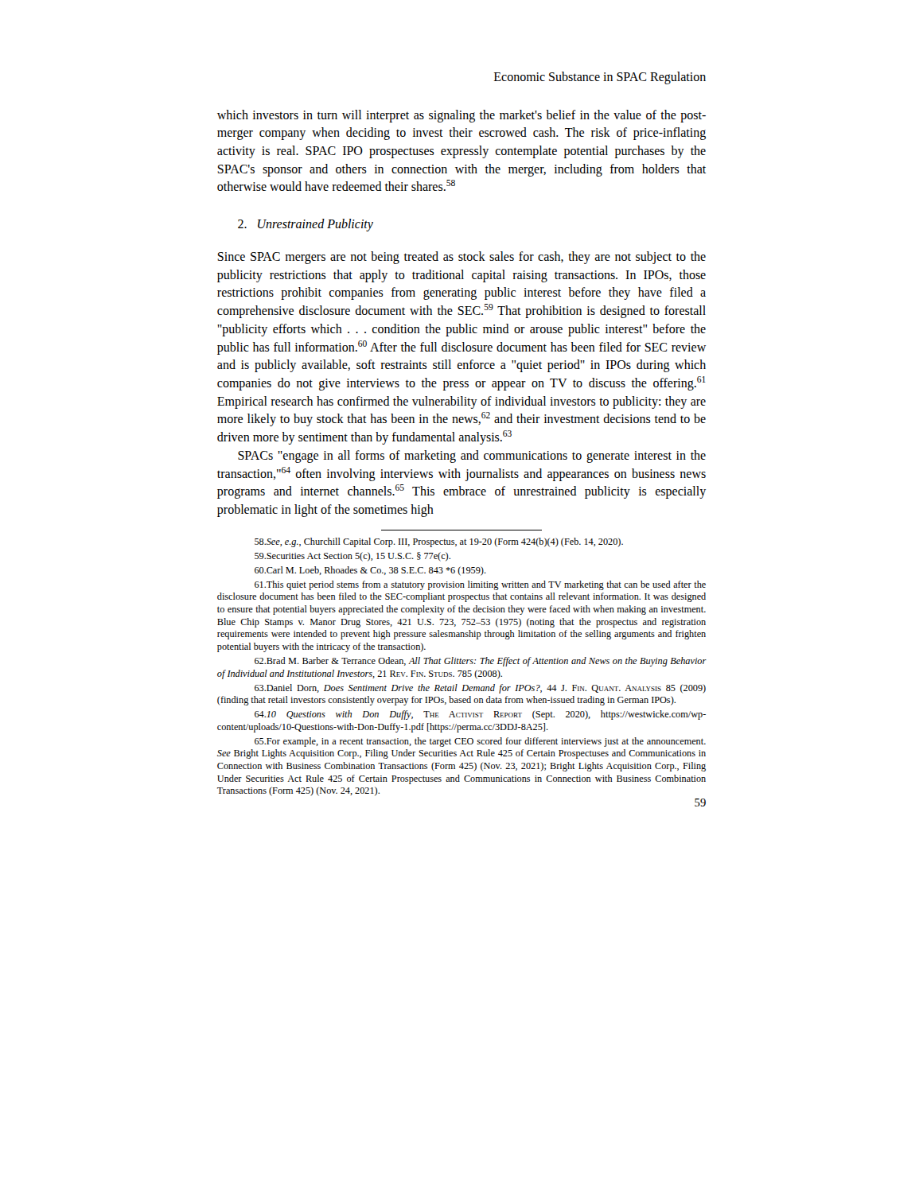Economic Substance in SPAC Regulation
which investors in turn will interpret as signaling the market's belief in the value of the post-merger company when deciding to invest their escrowed cash. The risk of price-inflating activity is real. SPAC IPO prospectuses expressly contemplate potential purchases by the SPAC's sponsor and others in connection with the merger, including from holders that otherwise would have redeemed their shares.58
2. Unrestrained Publicity
Since SPAC mergers are not being treated as stock sales for cash, they are not subject to the publicity restrictions that apply to traditional capital raising transactions. In IPOs, those restrictions prohibit companies from generating public interest before they have filed a comprehensive disclosure document with the SEC.59 That prohibition is designed to forestall "publicity efforts which . . . condition the public mind or arouse public interest" before the public has full information.60 After the full disclosure document has been filed for SEC review and is publicly available, soft restraints still enforce a "quiet period" in IPOs during which companies do not give interviews to the press or appear on TV to discuss the offering.61 Empirical research has confirmed the vulnerability of individual investors to publicity: they are more likely to buy stock that has been in the news,62 and their investment decisions tend to be driven more by sentiment than by fundamental analysis.63
SPACs "engage in all forms of marketing and communications to generate interest in the transaction,"64 often involving interviews with journalists and appearances on business news programs and internet channels.65 This embrace of unrestrained publicity is especially problematic in light of the sometimes high
58. See, e.g., Churchill Capital Corp. III, Prospectus, at 19-20 (Form 424(b)(4) (Feb. 14, 2020).
59. Securities Act Section 5(c), 15 U.S.C. § 77e(c).
60. Carl M. Loeb, Rhoades & Co., 38 S.E.C. 843 *6 (1959).
61. This quiet period stems from a statutory provision limiting written and TV marketing that can be used after the disclosure document has been filed to the SEC-compliant prospectus that contains all relevant information. It was designed to ensure that potential buyers appreciated the complexity of the decision they were faced with when making an investment. Blue Chip Stamps v. Manor Drug Stores, 421 U.S. 723, 752–53 (1975) (noting that the prospectus and registration requirements were intended to prevent high pressure salesmanship through limitation of the selling arguments and frighten potential buyers with the intricacy of the transaction).
62. Brad M. Barber & Terrance Odean, All That Glitters: The Effect of Attention and News on the Buying Behavior of Individual and Institutional Investors, 21 Rev. Fin. Studs. 785 (2008).
63. Daniel Dorn, Does Sentiment Drive the Retail Demand for IPOs?, 44 J. Fin. Quant. Analysis 85 (2009) (finding that retail investors consistently overpay for IPOs, based on data from when-issued trading in German IPOs).
64. 10 Questions with Don Duffy, The Activist Report (Sept. 2020), https://westwicke.com/wp-content/uploads/10-Questions-with-Don-Duffy-1.pdf [https://perma.cc/3DDJ-8A25].
65. For example, in a recent transaction, the target CEO scored four different interviews just at the announcement. See Bright Lights Acquisition Corp., Filing Under Securities Act Rule 425 of Certain Prospectuses and Communications in Connection with Business Combination Transactions (Form 425) (Nov. 23, 2021); Bright Lights Acquisition Corp., Filing Under Securities Act Rule 425 of Certain Prospectuses and Communications in Connection with Business Combination Transactions (Form 425) (Nov. 24, 2021).
59